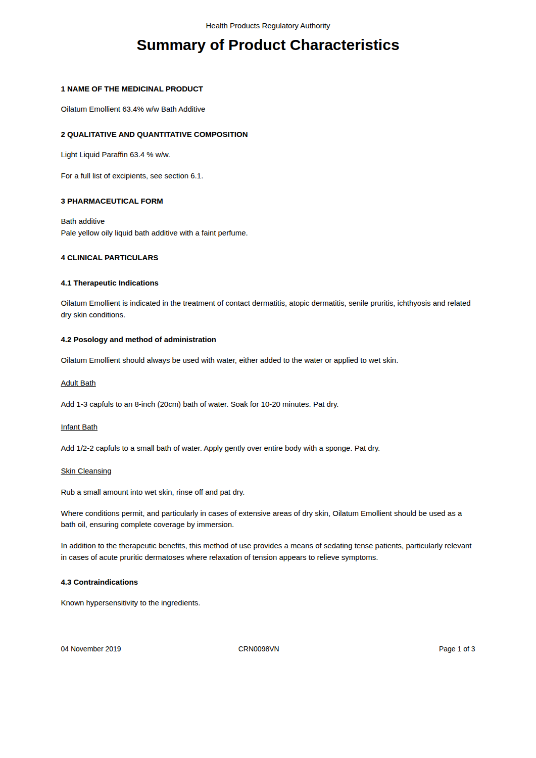Health Products Regulatory Authority
Summary of Product Characteristics
1 NAME OF THE MEDICINAL PRODUCT
Oilatum Emollient 63.4% w/w Bath Additive
2 QUALITATIVE AND QUANTITATIVE COMPOSITION
Light Liquid Paraffin 63.4 % w/w.
For a full list of excipients, see section 6.1.
3 PHARMACEUTICAL FORM
Bath additive
Pale yellow oily liquid bath additive with a faint perfume.
4 CLINICAL PARTICULARS
4.1 Therapeutic Indications
Oilatum Emollient is indicated in the treatment of contact dermatitis, atopic dermatitis, senile pruritis, ichthyosis and related dry skin conditions.
4.2 Posology and method of administration
Oilatum Emollient should always be used with water, either added to the water or applied to wet skin.
Adult Bath
Add 1-3 capfuls to an 8-inch (20cm) bath of water. Soak for 10-20 minutes. Pat dry.
Infant Bath
Add 1/2-2 capfuls to a small bath of water. Apply gently over entire body with a sponge. Pat dry.
Skin Cleansing
Rub a small amount into wet skin, rinse off and pat dry.
Where conditions permit, and particularly in cases of extensive areas of dry skin, Oilatum Emollient should be used as a bath oil, ensuring complete coverage by immersion.
In addition to the therapeutic benefits, this method of use provides a means of sedating tense patients, particularly relevant in cases of acute pruritic dermatoses where relaxation of tension appears to relieve symptoms.
4.3 Contraindications
Known hypersensitivity to the ingredients.
04 November 2019 CRN0098VN Page 1 of 3